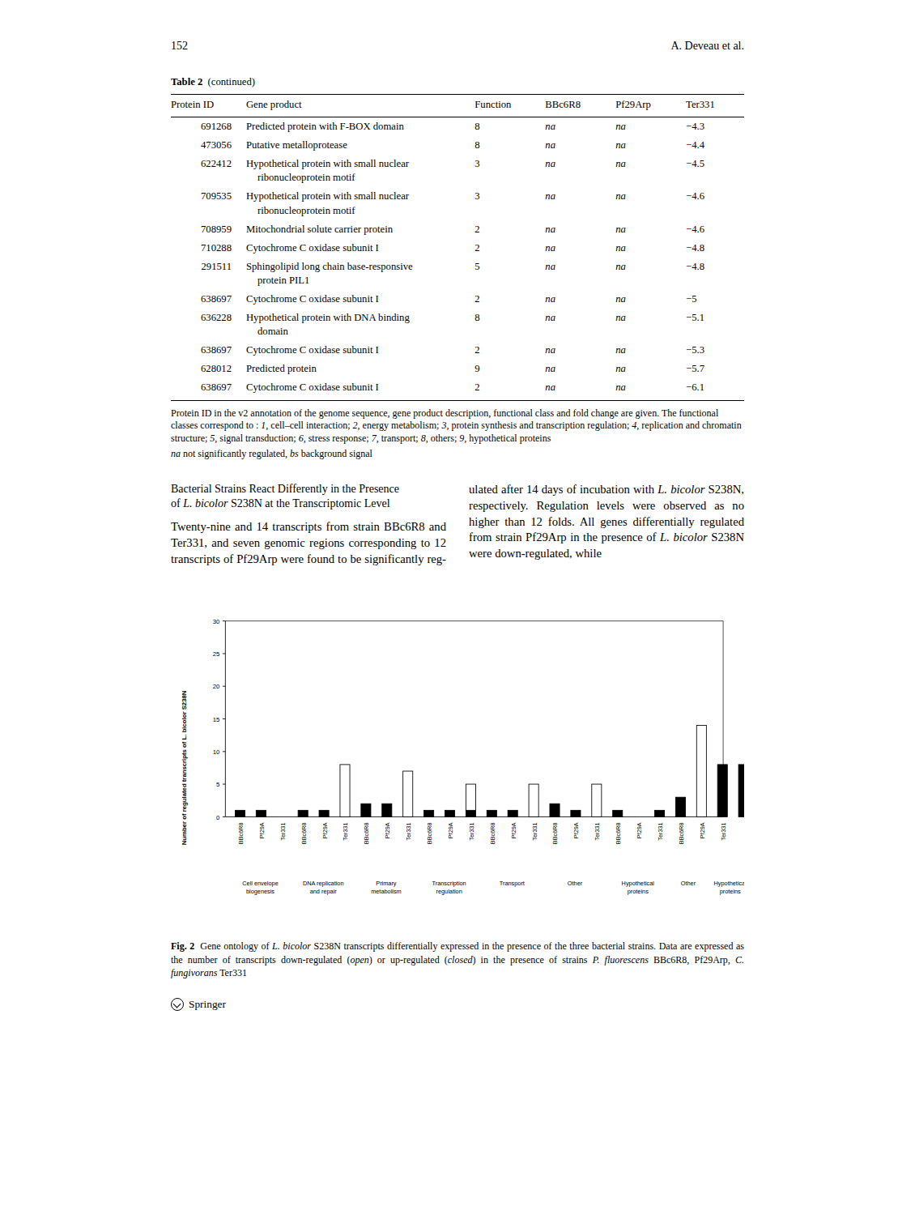152
A. Deveau et al.
Table 2 (continued)
| Protein ID | Gene product | Function | BBc6R8 | Pf29Arp | Ter331 |
| --- | --- | --- | --- | --- | --- |
| 691268 | Predicted protein with F-BOX domain | 8 | na | na | −4.3 |
| 473056 | Putative metalloprotease | 8 | na | na | −4.4 |
| 622412 | Hypothetical protein with small nuclear ribonucleoprotein motif | 3 | na | na | −4.5 |
| 709535 | Hypothetical protein with small nuclear ribonucleoprotein motif | 3 | na | na | −4.6 |
| 708959 | Mitochondrial solute carrier protein | 2 | na | na | −4.6 |
| 710288 | Cytochrome C oxidase subunit I | 2 | na | na | −4.8 |
| 291511 | Sphingolipid long chain base-responsive protein PIL1 | 5 | na | na | −4.8 |
| 638697 | Cytochrome C oxidase subunit I | 2 | na | na | −5 |
| 636228 | Hypothetical protein with DNA binding domain | 8 | na | na | −5.1 |
| 638697 | Cytochrome C oxidase subunit I | 2 | na | na | −5.3 |
| 628012 | Predicted protein | 9 | na | na | −5.7 |
| 638697 | Cytochrome C oxidase subunit I | 2 | na | na | −6.1 |
Protein ID in the v2 annotation of the genome sequence, gene product description, functional class and fold change are given. The functional classes correspond to : 1, cell–cell interaction; 2, energy metabolism; 3, protein synthesis and transcription regulation; 4, replication and chromatin structure; 5, signal transduction; 6, stress response; 7, transport; 8, others; 9, hypothetical proteins
na not significantly regulated, bs background signal
Bacterial Strains React Differently in the Presence
of L. bicolor S238N at the Transcriptomic Level
Twenty-nine and 14 transcripts from strain BBc6R8 and Ter331, and seven genomic regions corresponding to 12 transcripts of Pf29Arp were found to be significantly regulated after 14 days of incubation with L. bicolor S238N, respectively. Regulation levels were observed as no higher than 12 folds. All genes differentially regulated from strain Pf29Arp in the presence of L. bicolor S238N were down-regulated, while
Number of regulated transcripts of L. bicolor S238N 0 5 10 15 20 25 30 BBc6R8 Pf29A Ter331 BBc6R8 Pf29A Ter331 BBc6R8 Pf29A Ter331 BBc6R8 Pf29A Ter331 BBc6R8 Pf29A Ter331 BBc6R8 Pf29A Ter331 BBc6R8 Pf29A Ter331 BBc6R8 Pf29A Ter331 Cell envelope biogenesis DNA replication and repair Primary metabolism Transcription regulation Transport Other Hypothetical proteins Other Hypothetical proteins
Fig. 2 Gene ontology of L. bicolor S238N transcripts differentially expressed in the presence of the three bacterial strains. Data are expressed as the number of transcripts down-regulated (open) or up-regulated (closed) in the presence of strains P. fluorescens BBc6R8, Pf29Arp, C. fungivorans Ter331
Springer